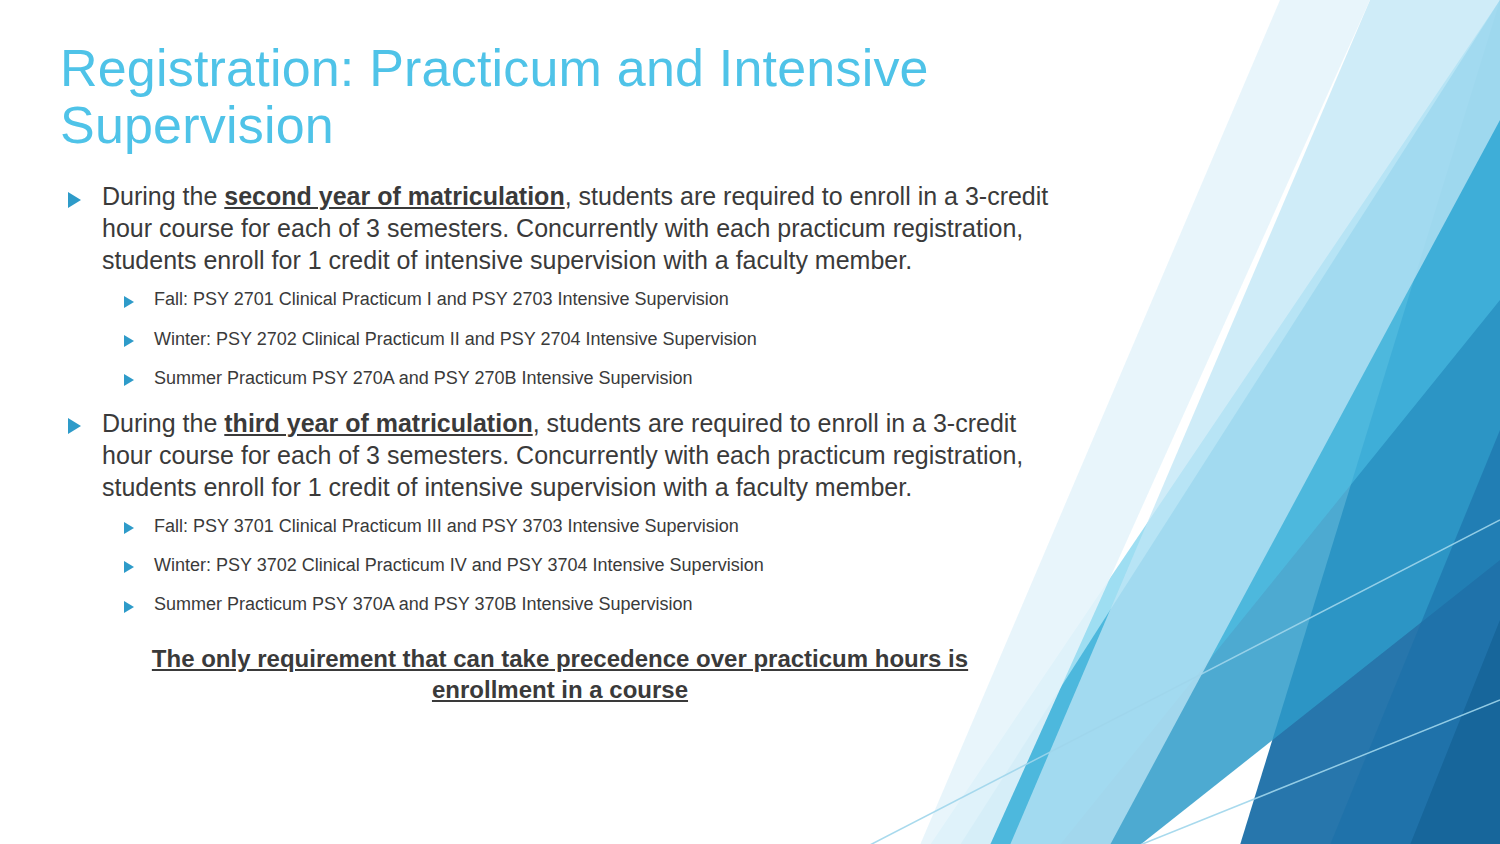Registration: Practicum and Intensive Supervision
During the second year of matriculation, students are required to enroll in a 3-credit hour course for each of 3 semesters. Concurrently with each practicum registration, students enroll for 1 credit of intensive supervision with a faculty member.
Fall: PSY 2701 Clinical Practicum I and PSY 2703 Intensive Supervision
Winter: PSY 2702 Clinical Practicum II and PSY 2704 Intensive Supervision
Summer Practicum PSY 270A and PSY 270B Intensive Supervision
During the third year of matriculation, students are required to enroll in a 3-credit hour course for each of 3 semesters. Concurrently with each practicum registration, students enroll for 1 credit of intensive supervision with a faculty member.
Fall: PSY 3701 Clinical Practicum III and PSY 3703 Intensive Supervision
Winter: PSY 3702 Clinical Practicum IV and PSY 3704 Intensive Supervision
Summer Practicum PSY 370A and PSY 370B Intensive Supervision
The only requirement that can take precedence over practicum hours is enrollment in a course